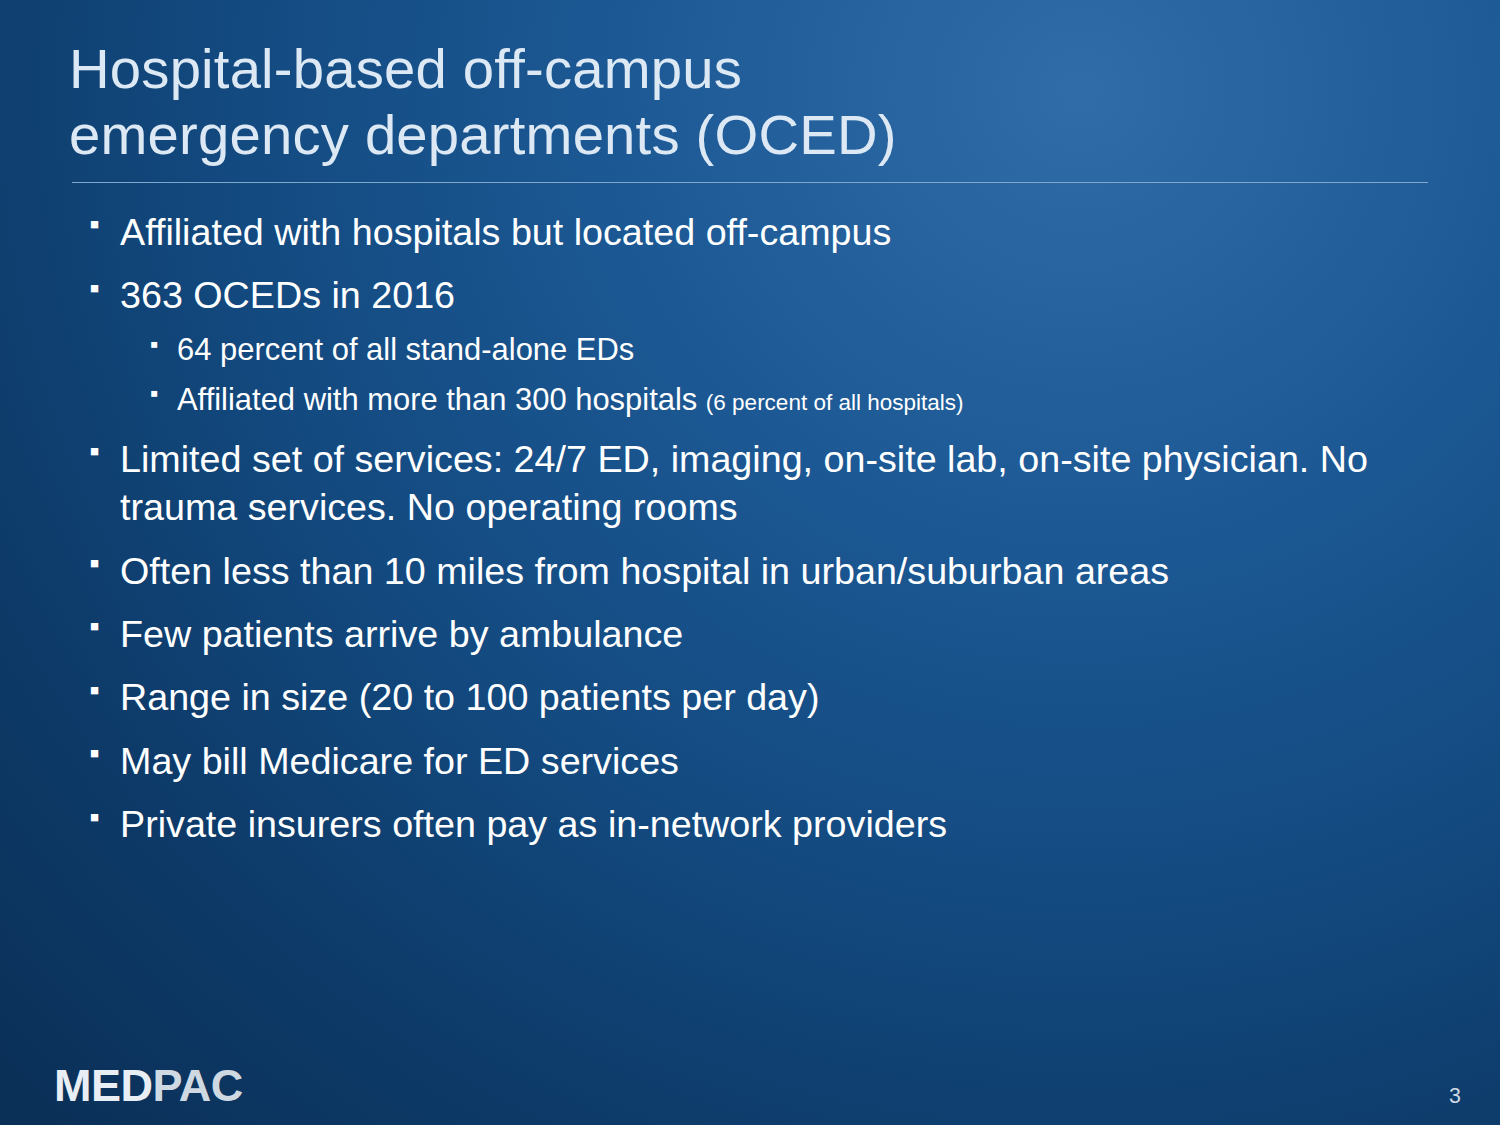Hospital-based off-campus
emergency departments (OCED)
Affiliated with hospitals but located off-campus
363 OCEDs in 2016
64 percent of all stand-alone EDs
Affiliated with more than 300 hospitals (6 percent of all hospitals)
Limited set of services: 24/7 ED, imaging, on-site lab, on-site physician. No trauma services. No operating rooms
Often less than 10 miles from hospital in urban/suburban areas
Few patients arrive by ambulance
Range in size (20 to 100 patients per day)
May bill Medicare for ED services
Private insurers often pay as in-network providers
MEDPAC
3